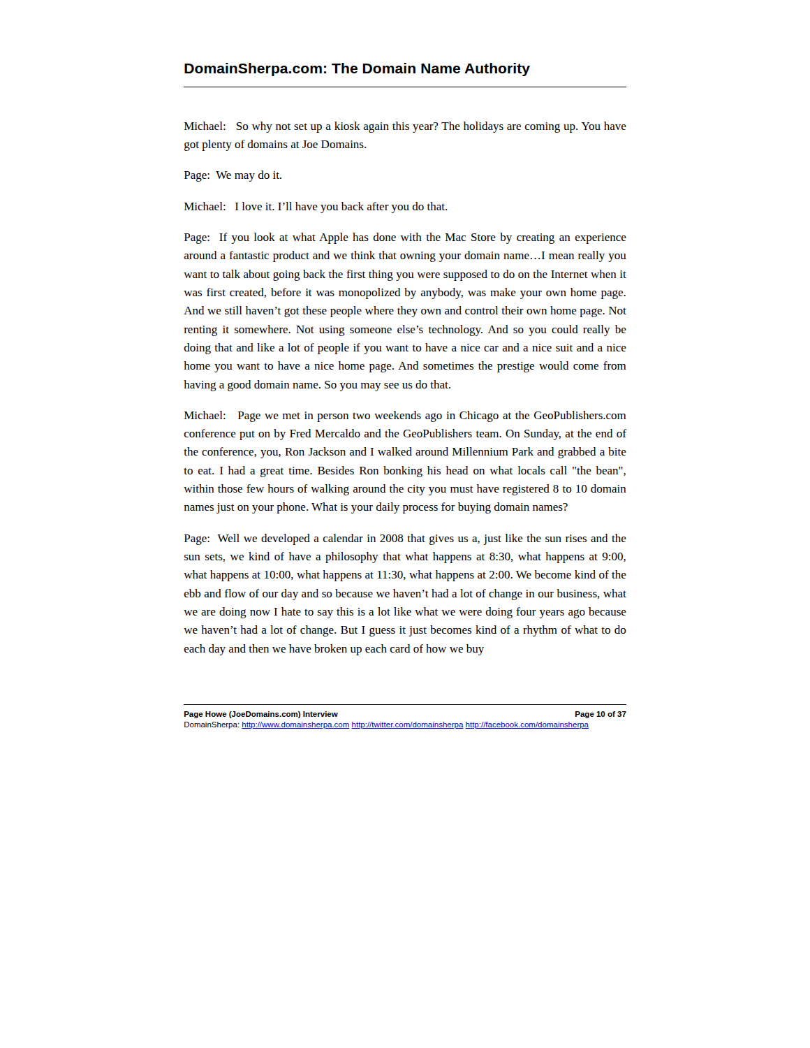DomainSherpa.com: The Domain Name Authority
Michael: So why not set up a kiosk again this year? The holidays are coming up. You have got plenty of domains at Joe Domains.
Page: We may do it.
Michael: I love it. I’ll have you back after you do that.
Page: If you look at what Apple has done with the Mac Store by creating an experience around a fantastic product and we think that owning your domain name…I mean really you want to talk about going back the first thing you were supposed to do on the Internet when it was first created, before it was monopolized by anybody, was make your own home page. And we still haven’t got these people where they own and control their own home page. Not renting it somewhere. Not using someone else’s technology. And so you could really be doing that and like a lot of people if you want to have a nice car and a nice suit and a nice home you want to have a nice home page. And sometimes the prestige would come from having a good domain name. So you may see us do that.
Michael: Page we met in person two weekends ago in Chicago at the GeoPublishers.com conference put on by Fred Mercaldo and the GeoPublishers team. On Sunday, at the end of the conference, you, Ron Jackson and I walked around Millennium Park and grabbed a bite to eat. I had a great time. Besides Ron bonking his head on what locals call "the bean", within those few hours of walking around the city you must have registered 8 to 10 domain names just on your phone. What is your daily process for buying domain names?
Page: Well we developed a calendar in 2008 that gives us a, just like the sun rises and the sun sets, we kind of have a philosophy that what happens at 8:30, what happens at 9:00, what happens at 10:00, what happens at 11:30, what happens at 2:00. We become kind of the ebb and flow of our day and so because we haven’t had a lot of change in our business, what we are doing now I hate to say this is a lot like what we were doing four years ago because we haven’t had a lot of change. But I guess it just becomes kind of a rhythm of what to do each day and then we have broken up each card of how we buy
Page Howe (JoeDomains.com) Interview Page 10 of 37
DomainSherpa: http://www.domainsherpa.com http://twitter.com/domainsherpa http://facebook.com/domainsherpa